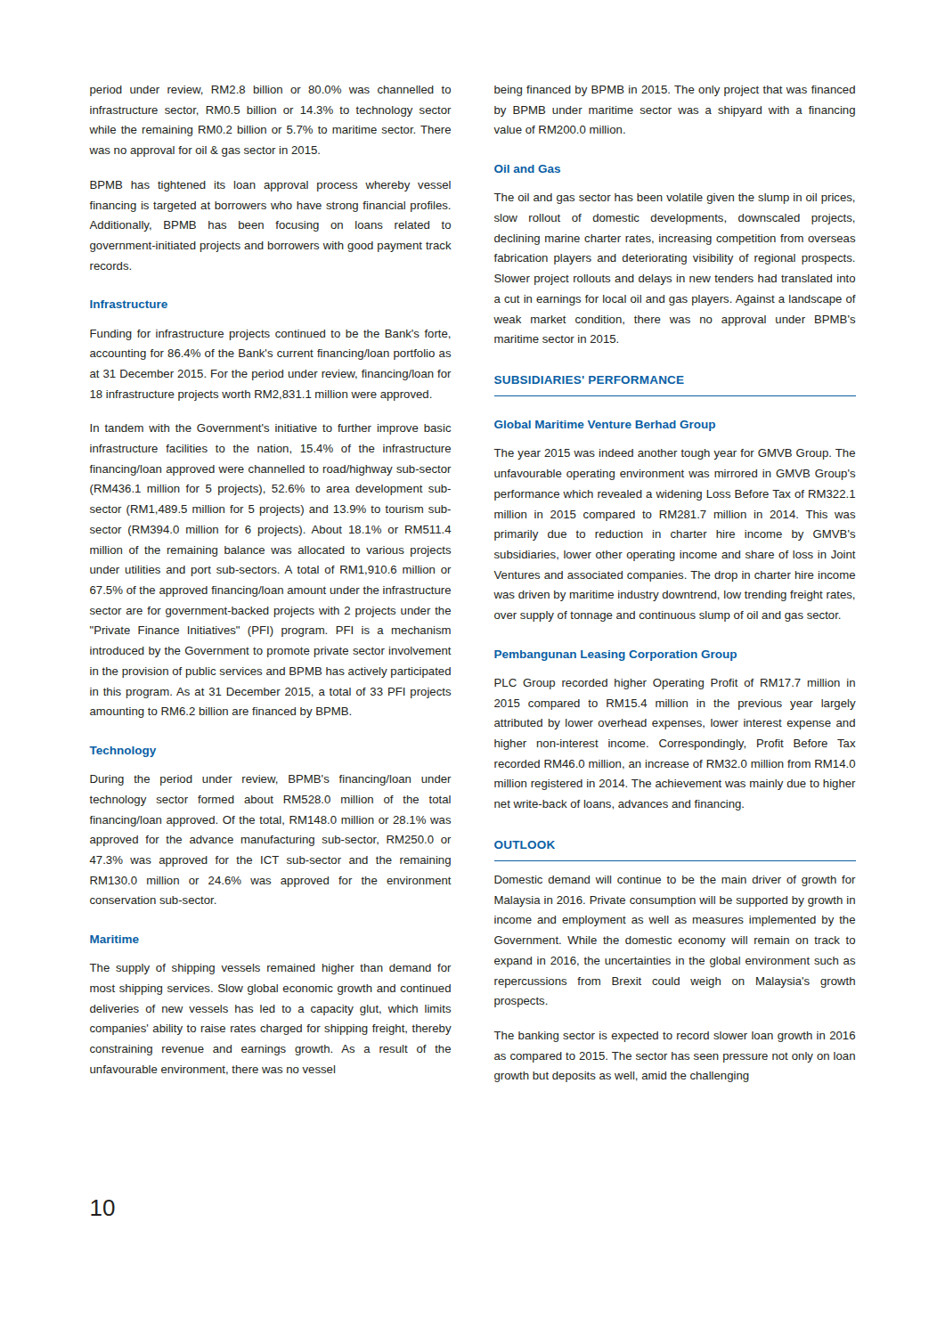period under review, RM2.8 billion or 80.0% was channelled to infrastructure sector, RM0.5 billion or 14.3% to technology sector while the remaining RM0.2 billion or 5.7% to maritime sector. There was no approval for oil & gas sector in 2015.
BPMB has tightened its loan approval process whereby vessel financing is targeted at borrowers who have strong financial profiles. Additionally, BPMB has been focusing on loans related to government-initiated projects and borrowers with good payment track records.
Infrastructure
Funding for infrastructure projects continued to be the Bank's forte, accounting for 86.4% of the Bank's current financing/loan portfolio as at 31 December 2015. For the period under review, financing/loan for 18 infrastructure projects worth RM2,831.1 million were approved.
In tandem with the Government's initiative to further improve basic infrastructure facilities to the nation, 15.4% of the infrastructure financing/loan approved were channelled to road/highway sub-sector (RM436.1 million for 5 projects), 52.6% to area development sub-sector (RM1,489.5 million for 5 projects) and 13.9% to tourism sub-sector (RM394.0 million for 6 projects). About 18.1% or RM511.4 million of the remaining balance was allocated to various projects under utilities and port sub-sectors. A total of RM1,910.6 million or 67.5% of the approved financing/loan amount under the infrastructure sector are for government-backed projects with 2 projects under the "Private Finance Initiatives" (PFI) program. PFI is a mechanism introduced by the Government to promote private sector involvement in the provision of public services and BPMB has actively participated in this program. As at 31 December 2015, a total of 33 PFI projects amounting to RM6.2 billion are financed by BPMB.
Technology
During the period under review, BPMB's financing/loan under technology sector formed about RM528.0 million of the total financing/loan approved. Of the total, RM148.0 million or 28.1% was approved for the advance manufacturing sub-sector, RM250.0 or 47.3% was approved for the ICT sub-sector and the remaining RM130.0 million or 24.6% was approved for the environment conservation sub-sector.
Maritime
The supply of shipping vessels remained higher than demand for most shipping services. Slow global economic growth and continued deliveries of new vessels has led to a capacity glut, which limits companies' ability to raise rates charged for shipping freight, thereby constraining revenue and earnings growth. As a result of the unfavourable environment, there was no vessel
being financed by BPMB in 2015. The only project that was financed by BPMB under maritime sector was a shipyard with a financing value of RM200.0 million.
Oil and Gas
The oil and gas sector has been volatile given the slump in oil prices, slow rollout of domestic developments, downscaled projects, declining marine charter rates, increasing competition from overseas fabrication players and deteriorating visibility of regional prospects. Slower project rollouts and delays in new tenders had translated into a cut in earnings for local oil and gas players. Against a landscape of weak market condition, there was no approval under BPMB's maritime sector in 2015.
Subsidiaries' Performance
Global Maritime Venture Berhad Group
The year 2015 was indeed another tough year for GMVB Group. The unfavourable operating environment was mirrored in GMVB Group's performance which revealed a widening Loss Before Tax of RM322.1 million in 2015 compared to RM281.7 million in 2014. This was primarily due to reduction in charter hire income by GMVB's subsidiaries, lower other operating income and share of loss in Joint Ventures and associated companies. The drop in charter hire income was driven by maritime industry downtrend, low trending freight rates, over supply of tonnage and continuous slump of oil and gas sector.
Pembangunan Leasing Corporation Group
PLC Group recorded higher Operating Profit of RM17.7 million in 2015 compared to RM15.4 million in the previous year largely attributed by lower overhead expenses, lower interest expense and higher non-interest income. Correspondingly, Profit Before Tax recorded RM46.0 million, an increase of RM32.0 million from RM14.0 million registered in 2014. The achievement was mainly due to higher net write-back of loans, advances and financing.
Outlook
Domestic demand will continue to be the main driver of growth for Malaysia in 2016. Private consumption will be supported by growth in income and employment as well as measures implemented by the Government. While the domestic economy will remain on track to expand in 2016, the uncertainties in the global environment such as repercussions from Brexit could weigh on Malaysia's growth prospects.
The banking sector is expected to record slower loan growth in 2016 as compared to 2015. The sector has seen pressure not only on loan growth but deposits as well, amid the challenging
10